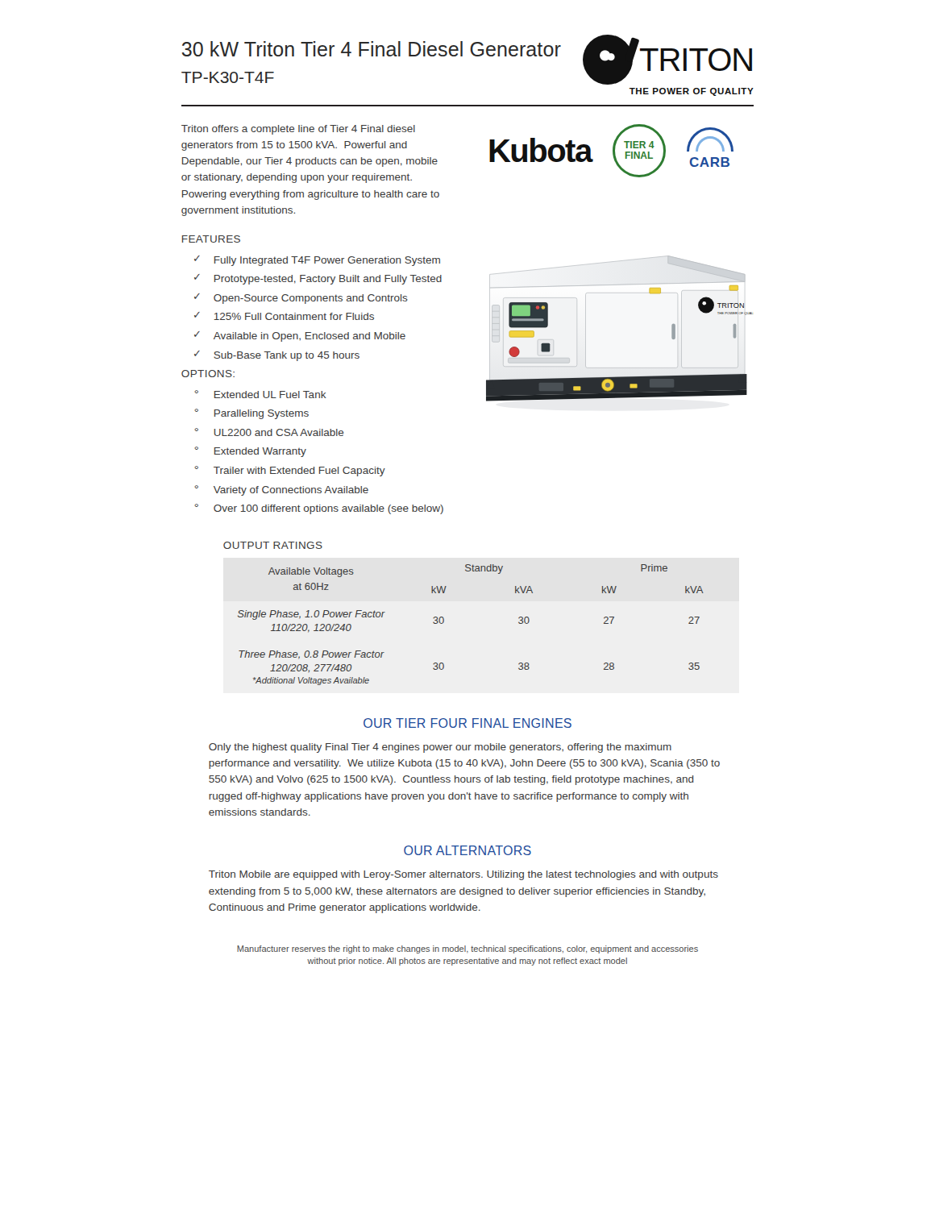30 kW Triton Tier 4 Final Diesel Generator
TP-K30-T4F
TRITON
THE POWER OF QUALITY
Triton offers a complete line of Tier 4 Final diesel generators from 15 to 1500 kVA. Powerful and Dependable, our Tier 4 products can be open, mobile or stationary, depending upon your requirement. Powering everything from agriculture to health care to government institutions.
Kubota
TIER 4 FINAL
CARB
FEATURES
Fully Integrated T4F Power Generation System
Prototype-tested, Factory Built and Fully Tested
Open-Source Components and Controls
125% Full Containment for Fluids
Available in Open, Enclosed and Mobile
Sub-Base Tank up to 45 hours
OPTIONS:
Extended UL Fuel Tank
Paralleling Systems
UL2200 and CSA Available
Extended Warranty
Trailer with Extended Fuel Capacity
Variety of Connections Available
Over 100 different options available (see below)
TRITON THE POWER OF QUALITY
OUTPUT RATINGS
| Available Voltages at 60Hz | Standby | Prime |
| --- | --- | --- |
| kW | kVA | kW | kVA |
| Single Phase, 1.0 Power Factor 110/220, 120/240 | 30 | 30 | 27 | 27 |
| Three Phase, 0.8 Power Factor 120/208, 277/480 *Additional Voltages Available | 30 | 38 | 28 | 35 |
OUR TIER FOUR FINAL ENGINES
Only the highest quality Final Tier 4 engines power our mobile generators, offering the maximum performance and versatility. We utilize Kubota (15 to 40 kVA), John Deere (55 to 300 kVA), Scania (350 to 550 kVA) and Volvo (625 to 1500 kVA). Countless hours of lab testing, field prototype machines, and rugged off-highway applications have proven you don't have to sacrifice performance to comply with emissions standards.
OUR ALTERNATORS
Triton Mobile are equipped with Leroy-Somer alternators. Utilizing the latest technologies and with outputs extending from 5 to 5,000 kW, these alternators are designed to deliver superior efficiencies in Standby, Continuous and Prime generator applications worldwide.
Manufacturer reserves the right to make changes in model, technical specifications, color, equipment and accessories
without prior notice. All photos are representative and may not reflect exact model